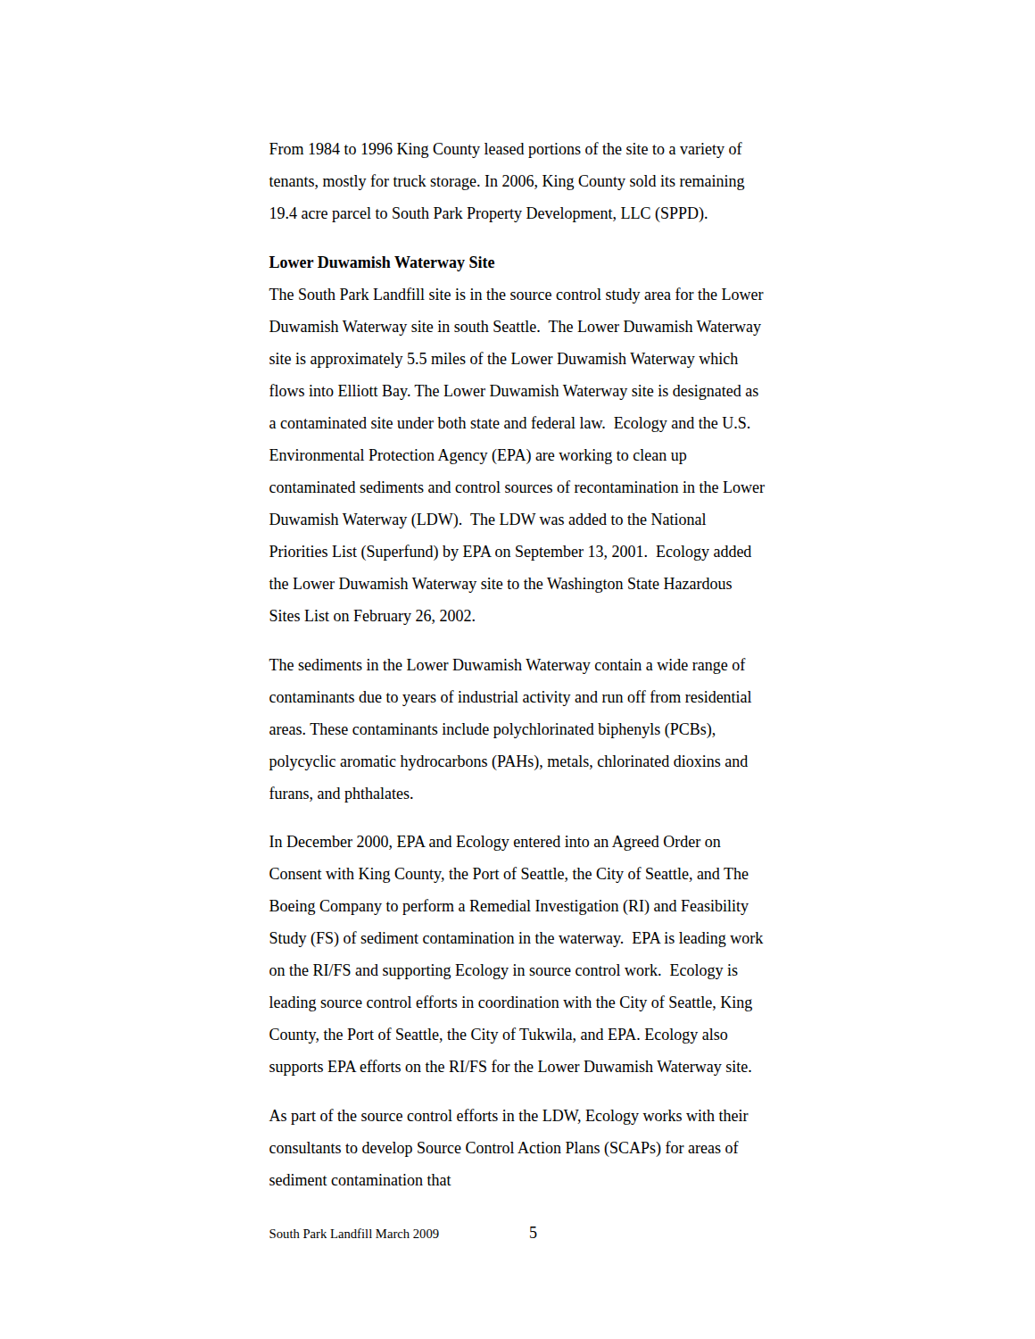From 1984 to 1996 King County leased portions of the site to a variety of tenants, mostly for truck storage. In 2006, King County sold its remaining 19.4 acre parcel to South Park Property Development, LLC (SPPD).
Lower Duwamish Waterway Site
The South Park Landfill site is in the source control study area for the Lower Duwamish Waterway site in south Seattle. The Lower Duwamish Waterway site is approximately 5.5 miles of the Lower Duwamish Waterway which flows into Elliott Bay. The Lower Duwamish Waterway site is designated as a contaminated site under both state and federal law. Ecology and the U.S. Environmental Protection Agency (EPA) are working to clean up contaminated sediments and control sources of recontamination in the Lower Duwamish Waterway (LDW). The LDW was added to the National Priorities List (Superfund) by EPA on September 13, 2001. Ecology added the Lower Duwamish Waterway site to the Washington State Hazardous Sites List on February 26, 2002.
The sediments in the Lower Duwamish Waterway contain a wide range of contaminants due to years of industrial activity and run off from residential areas. These contaminants include polychlorinated biphenyls (PCBs), polycyclic aromatic hydrocarbons (PAHs), metals, chlorinated dioxins and furans, and phthalates.
In December 2000, EPA and Ecology entered into an Agreed Order on Consent with King County, the Port of Seattle, the City of Seattle, and The Boeing Company to perform a Remedial Investigation (RI) and Feasibility Study (FS) of sediment contamination in the waterway. EPA is leading work on the RI/FS and supporting Ecology in source control work. Ecology is leading source control efforts in coordination with the City of Seattle, King County, the Port of Seattle, the City of Tukwila, and EPA. Ecology also supports EPA efforts on the RI/FS for the Lower Duwamish Waterway site.
As part of the source control efforts in the LDW, Ecology works with their consultants to develop Source Control Action Plans (SCAPs) for areas of sediment contamination that
South Park Landfill March 20095